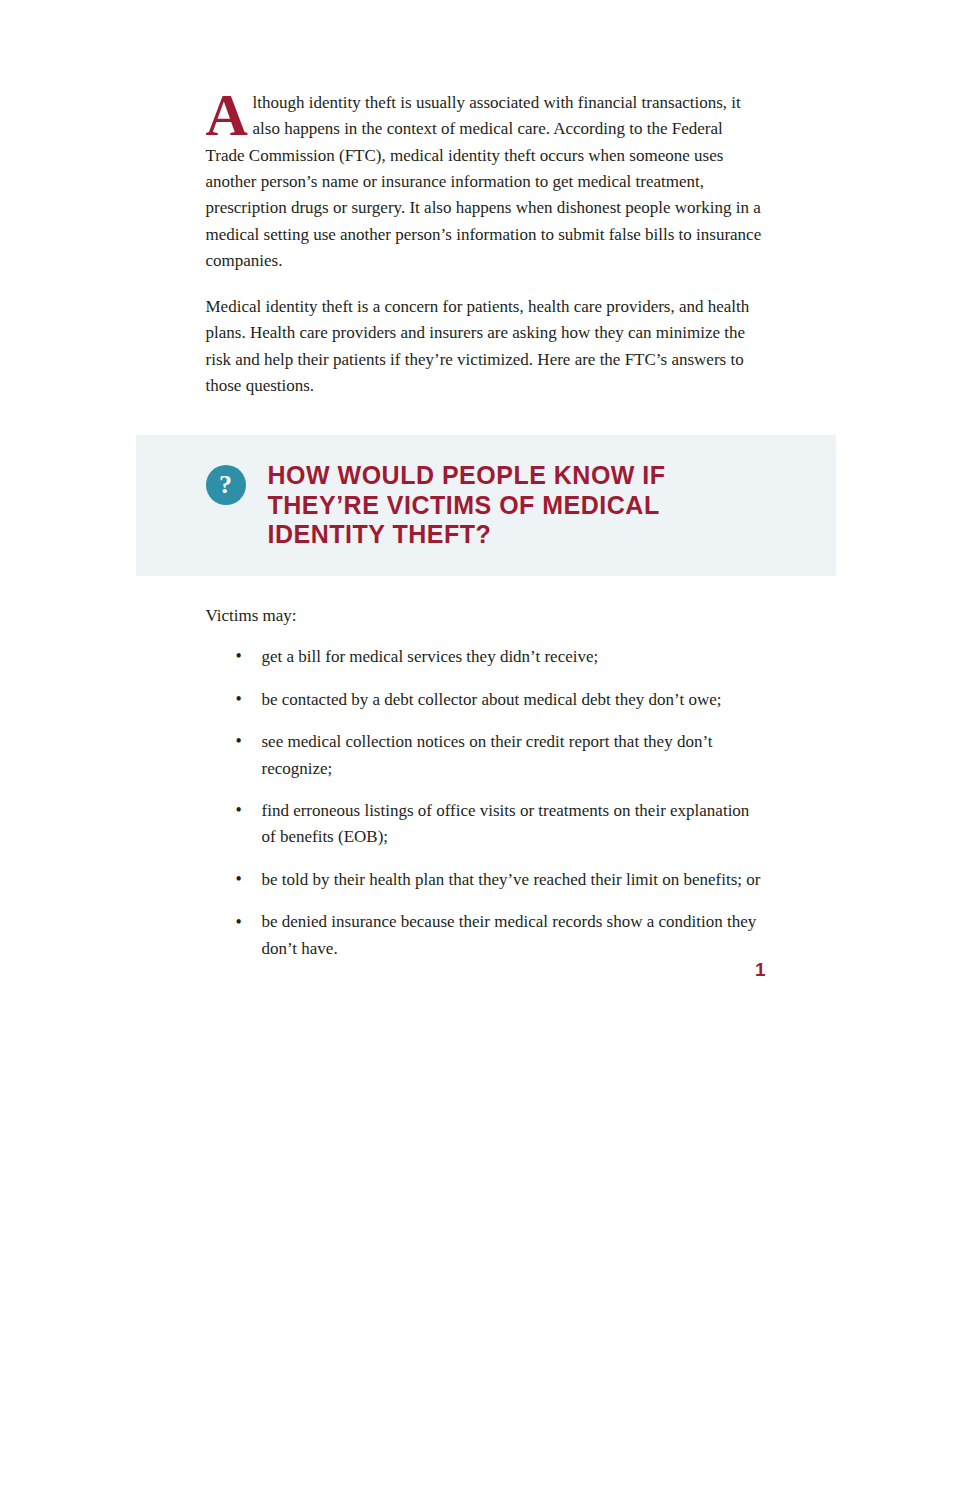Although identity theft is usually associated with financial transactions, it also happens in the context of medical care. According to the Federal Trade Commission (FTC), medical identity theft occurs when someone uses another person’s name or insurance information to get medical treatment, prescription drugs or surgery. It also happens when dishonest people working in a medical setting use another person’s information to submit false bills to insurance companies.
Medical identity theft is a concern for patients, health care providers, and health plans. Health care providers and insurers are asking how they can minimize the risk and help their patients if they’re victimized. Here are the FTC’s answers to those questions.
?
How would people know if they’re victims of medical identity theft?
Victims may:
get a bill for medical services they didn’t receive;
be contacted by a debt collector about medical debt they don’t owe;
see medical collection notices on their credit report that they don’t recognize;
find erroneous listings of office visits or treatments on their explanation of benefits (EOB);
be told by their health plan that they’ve reached their limit on benefits; or
be denied insurance because their medical records show a condition they don’t have.
1